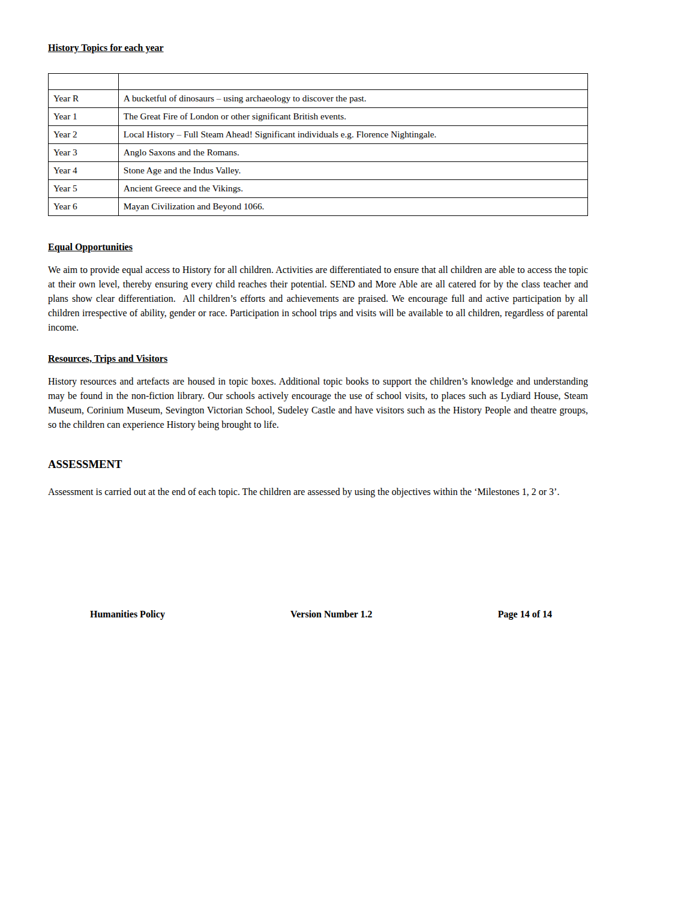History Topics for each year
| Year R | A bucketful of dinosaurs – using archaeology to discover the past. |
| Year 1 | The Great Fire of London or other significant British events. |
| Year 2 | Local History – Full Steam Ahead! Significant individuals e.g. Florence Nightingale. |
| Year 3 | Anglo Saxons and the Romans. |
| Year 4 | Stone Age and the Indus Valley. |
| Year 5 | Ancient Greece and the Vikings. |
| Year 6 | Mayan Civilization and Beyond 1066. |
Equal Opportunities
We aim to provide equal access to History for all children. Activities are differentiated to ensure that all children are able to access the topic at their own level, thereby ensuring every child reaches their potential. SEND and More Able are all catered for by the class teacher and plans show clear differentiation. All children’s efforts and achievements are praised. We encourage full and active participation by all children irrespective of ability, gender or race. Participation in school trips and visits will be available to all children, regardless of parental income.
Resources, Trips and Visitors
History resources and artefacts are housed in topic boxes. Additional topic books to support the children’s knowledge and understanding may be found in the non-fiction library. Our schools actively encourage the use of school visits, to places such as Lydiard House, Steam Museum, Corinium Museum, Sevington Victorian School, Sudeley Castle and have visitors such as the History People and theatre groups, so the children can experience History being brought to life.
ASSESSMENT
Assessment is carried out at the end of each topic. The children are assessed by using the objectives within the ‘Milestones 1, 2 or 3’.
Humanities Policy Version Number 1.2 Page 14 of 14